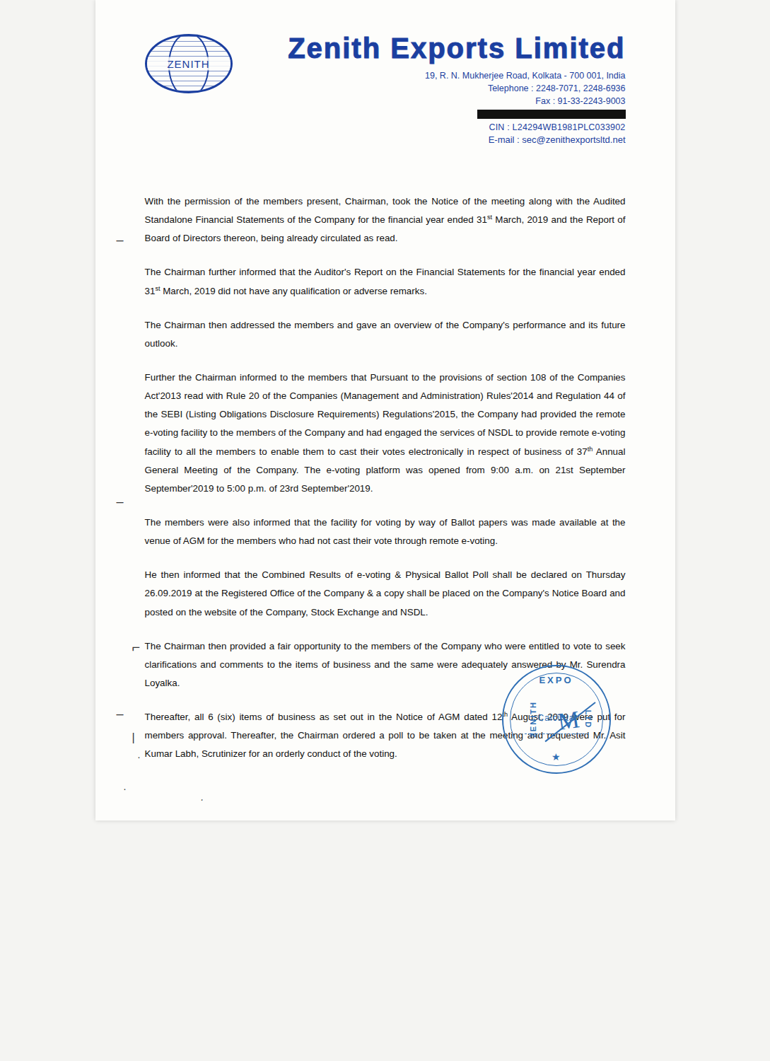– – – ⌐ | . . .
ZENITH
Zenith Exports Limited
19, R. N. Mukherjee Road, Kolkata - 700 001, India
Telephone : 2248-7071, 2248-6936
Fax : 91-33-2243-9003
CIN : L24294WB1981PLC033902
E-mail : sec@zenithexportsltd.net
With the permission of the members present, Chairman, took the Notice of the meeting along with the Audited Standalone Financial Statements of the Company for the financial year ended 31st March, 2019 and the Report of Board of Directors thereon, being already circulated as read.
The Chairman further informed that the Auditor's Report on the Financial Statements for the financial year ended 31st March, 2019 did not have any qualification or adverse remarks.
The Chairman then addressed the members and gave an overview of the Company's performance and its future outlook.
Further the Chairman informed to the members that Pursuant to the provisions of section 108 of the Companies Act'2013 read with Rule 20 of the Companies (Management and Administration) Rules'2014 and Regulation 44 of the SEBI (Listing Obligations Disclosure Requirements) Regulations'2015, the Company had provided the remote e-voting facility to the members of the Company and had engaged the services of NSDL to provide remote e-voting facility to all the members to enable them to cast their votes electronically in respect of business of 37th Annual General Meeting of the Company. The e-voting platform was opened from 9:00 a.m. on 21st September September'2019 to 5:00 p.m. of 23rd September'2019.
The members were also informed that the facility for voting by way of Ballot papers was made available at the venue of AGM for the members who had not cast their vote through remote e-voting.
He then informed that the Combined Results of e-voting & Physical Ballot Poll shall be declared on Thursday 26.09.2019 at the Registered Office of the Company & a copy shall be placed on the Company's Notice Board and posted on the website of the Company, Stock Exchange and NSDL.
The Chairman then provided a fair opportunity to the members of the Company who were entitled to vote to seek clarifications and comments to the items of business and the same were adequately answered by Mr. Surendra Loyalka.
Thereafter, all 6 (six) items of business as set out in the Notice of AGM dated 12th August, 2019 were put for members approval. Thereafter, the Chairman ordered a poll to be taken at the meeting and requested Mr. Asit Kumar Labh, Scrutinizer for an orderly conduct of the voting.
EXPO
ZENITH
LTD
Calcutta
★
M